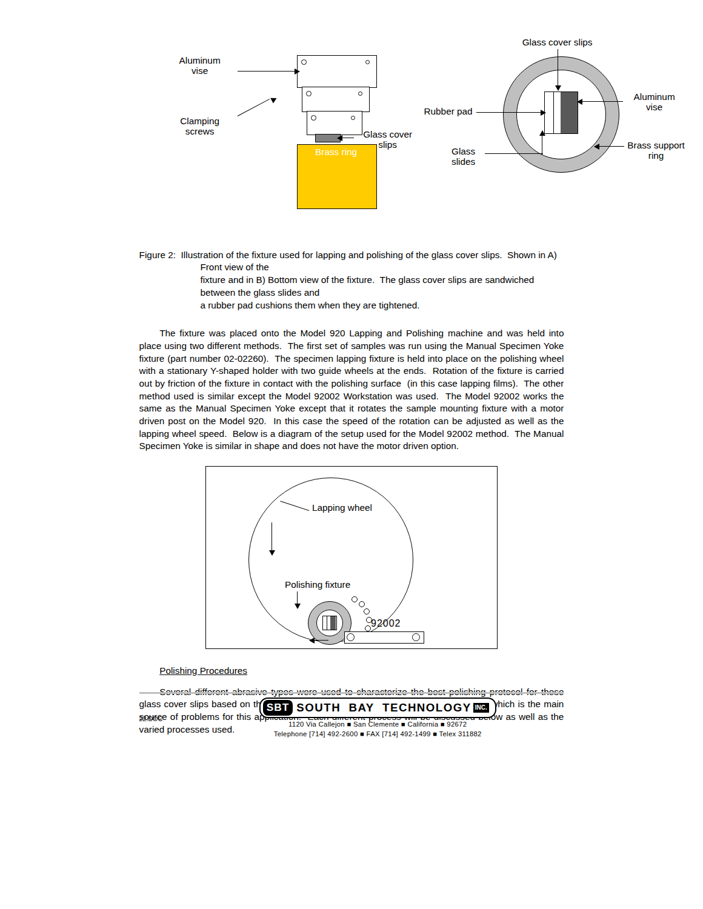Brass ring
Aluminum
vise
Clamping
screws
Glass cover
slips
Glass cover slips
Aluminum
vise
Brass support
ring
Rubber pad
Glass
slides
Figure 2: Illustration of the fixture used for lapping and polishing of the glass cover slips. Shown in A) Front view of the fixture and in B) Bottom view of the fixture. The glass cover slips are sandwiched between the glass slides and a rubber pad cushions them when they are tightened.
The fixture was placed onto the Model 920 Lapping and Polishing machine and was held into place using two different methods. The first set of samples was run using the Manual Specimen Yoke fixture (part number 02-02260). The specimen lapping fixture is held into place on the polishing wheel with a stationary Y-shaped holder with two guide wheels at the ends. Rotation of the fixture is carried out by friction of the fixture in contact with the polishing surface (in this case lapping films). The other method used is similar except the Model 92002 Workstation was used. The Model 92002 works the same as the Manual Specimen Yoke except that it rotates the sample mounting fixture with a motor driven post on the Model 920. In this case the speed of the rotation can be adjusted as well as the lapping wheel speed. Below is a diagram of the setup used for the Model 92002 method. The Manual Specimen Yoke is similar in shape and does not have the motor driven option.
Lapping wheel
Polishing fixture
92002
Polishing Procedures
Several different abrasive types were used to characterize the best polishing protocol for these glass cover slips based on the amount and severity of scratches and edge chipping which is the main source of problems for this application. Each different process will be discussed below as well as the varied processes used.
22.DOC
SBT SOUTH BAY TECHNOLOGY INC.
1120 Via Callejon ■ San Clemente ■ California ■ 92672
Telephone [714] 492-2600 ■ FAX [714] 492-1499 ■ Telex 311882